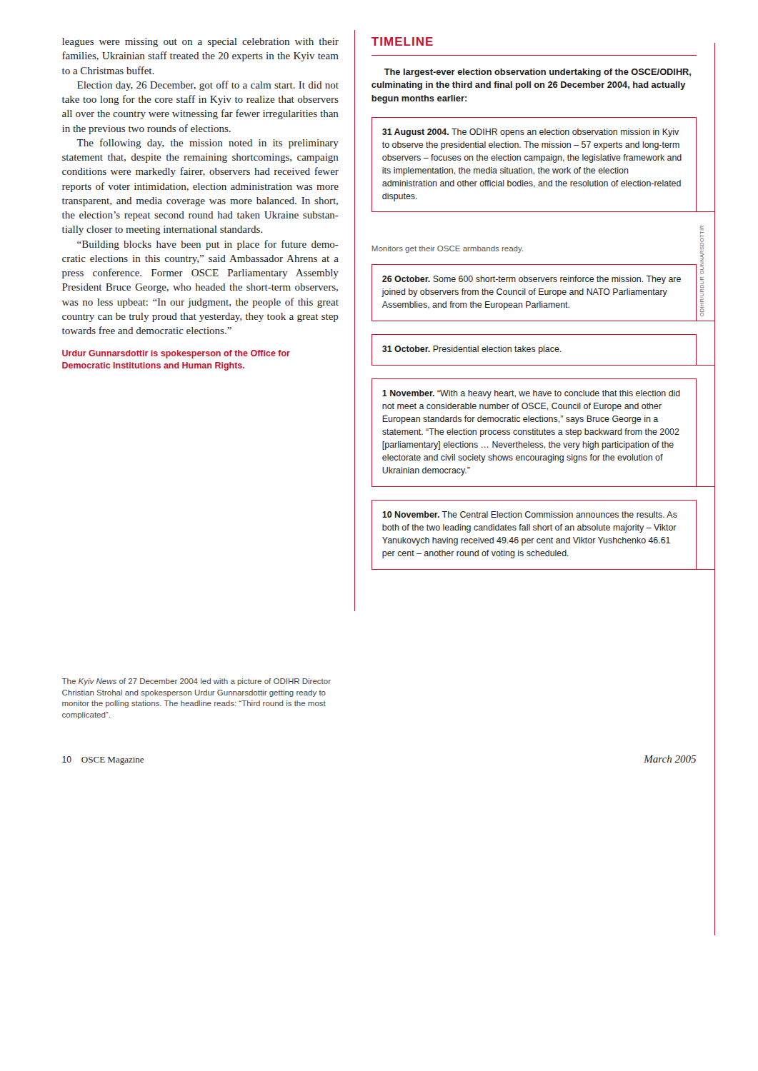leagues were missing out on a special celebration with their families, Ukrainian staff treated the 20 experts in the Kyiv team to a Christmas buffet.
Election day, 26 December, got off to a calm start. It did not take too long for the core staff in Kyiv to realize that observers all over the country were witnessing far fewer irregularities than in the previous two rounds of elections.
The following day, the mission noted in its preliminary statement that, despite the remaining shortcomings, campaign conditions were markedly fairer, observers had received fewer reports of voter intimidation, election administration was more transparent, and media coverage was more balanced. In short, the election’s repeat second round had taken Ukraine substantially closer to meeting international standards.
“Building blocks have been put in place for future democratic elections in this country,” said Ambassador Ahrens at a press conference. Former OSCE Parliamentary Assembly President Bruce George, who headed the short-term observers, was no less upbeat: “In our judgment, the people of this great country can be truly proud that yesterday, they took a great step towards free and democratic elections.”
Urdur Gunnarsdottir is spokesperson of the Office for Democratic Institutions and Human Rights.
The Kyiv News of 27 December 2004 led with a picture of ODIHR Director Christian Strohal and spokesperson Urdur Gunnarsdottir getting ready to monitor the polling stations. The headline reads: “Third round is the most complicated”.
TIMELINE
The largest-ever election observation undertaking of the OSCE/ODIHR, culminating in the third and final poll on 26 December 2004, had actually begun months earlier:
31 August 2004. The ODIHR opens an election observation mission in Kyiv to observe the presidential election. The mission – 57 experts and long-term observers – focuses on the election campaign, the legislative framework and its implementation, the media situation, the work of the election administration and other official bodies, and the resolution of election-related disputes.
ODIHR/URDUR GUNNARSDOTTIR
Monitors get their OSCE armbands ready.
26 October. Some 600 short-term observers reinforce the mission. They are joined by observers from the Council of Europe and NATO Parliamentary Assemblies, and from the European Parliament.
31 October. Presidential election takes place.
1 November. “With a heavy heart, we have to conclude that this election did not meet a considerable number of OSCE, Council of Europe and other European standards for democratic elections,” says Bruce George in a statement. “The election process constitutes a step backward from the 2002 [parliamentary] elections … Nevertheless, the very high participation of the electorate and civil society shows encouraging signs for the evolution of Ukrainian democracy.”
10 November. The Central Election Commission announces the results. As both of the two leading candidates fall short of an absolute majority – Viktor Yanukovych having received 49.46 per cent and Viktor Yushchenko 46.61 per cent – another round of voting is scheduled.
10 OSCE Magazine
March 2005